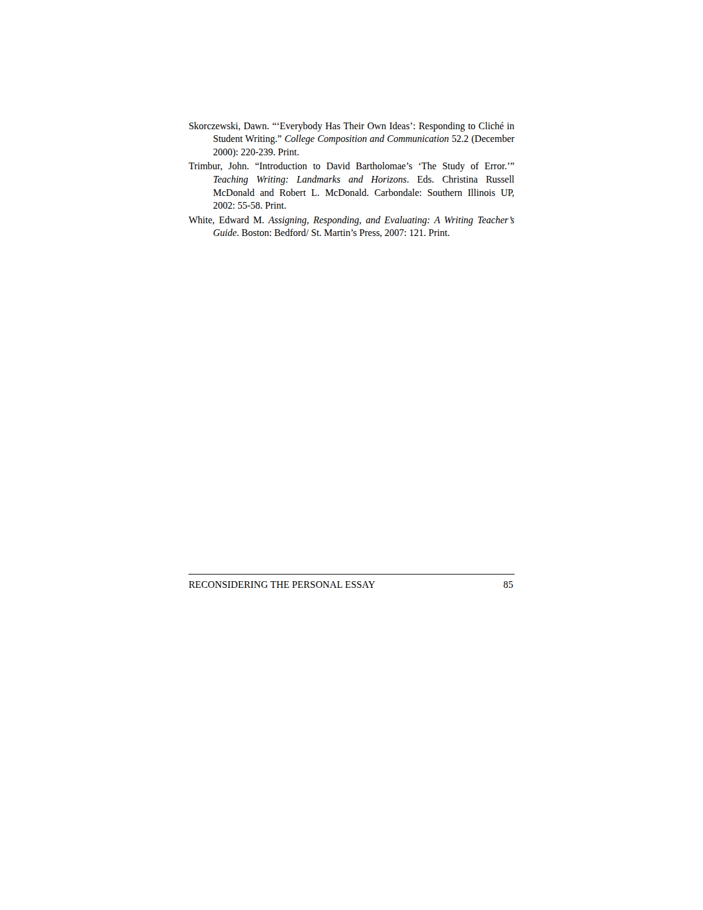Skorczewski, Dawn. “‘Everybody Has Their Own Ideas’: Responding to Cliché in Student Writing.” College Composition and Communication 52.2 (December 2000): 220-239. Print.
Trimbur, John. “Introduction to David Bartholomae’s ‘The Study of Error.’” Teaching Writing: Landmarks and Horizons. Eds. Christina Russell McDonald and Robert L. McDonald. Carbondale: Southern Illinois UP, 2002: 55-58. Print.
White, Edward M. Assigning, Responding, and Evaluating: A Writing Teacher’s Guide. Boston: Bedford/ St. Martin’s Press, 2007: 121. Print.
Reconsidering the Personal Essay 85